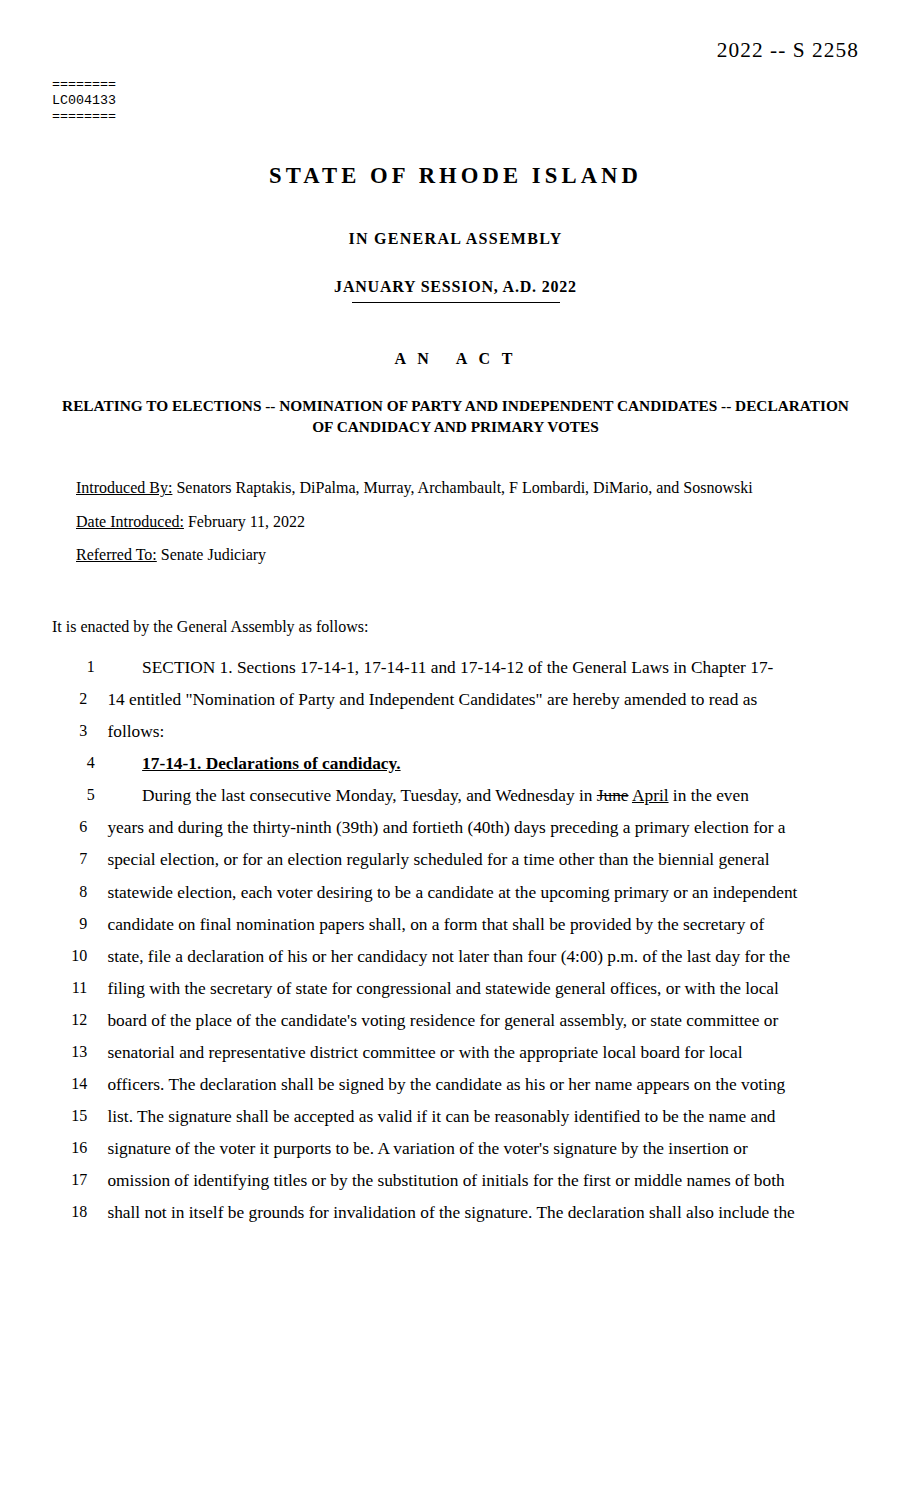2022 -- S 2258
========
LC004133
========
STATE OF RHODE ISLAND
IN GENERAL ASSEMBLY
JANUARY SESSION, A.D. 2022
A N A C T
RELATING TO ELECTIONS -- NOMINATION OF PARTY AND INDEPENDENT CANDIDATES -- DECLARATION OF CANDIDACY AND PRIMARY VOTES
Introduced By: Senators Raptakis, DiPalma, Murray, Archambault, F Lombardi, DiMario, and Sosnowski
Date Introduced: February 11, 2022
Referred To: Senate Judiciary
It is enacted by the General Assembly as follows:
SECTION 1. Sections 17-14-1, 17-14-11 and 17-14-12 of the General Laws in Chapter 17-
14 entitled "Nomination of Party and Independent Candidates" are hereby amended to read as
follows:
17-14-1. Declarations of candidacy.
During the last consecutive Monday, Tuesday, and Wednesday in June April in the even
years and during the thirty-ninth (39th) and fortieth (40th) days preceding a primary election for a
special election, or for an election regularly scheduled for a time other than the biennial general
statewide election, each voter desiring to be a candidate at the upcoming primary or an independent
candidate on final nomination papers shall, on a form that shall be provided by the secretary of
state, file a declaration of his or her candidacy not later than four (4:00) p.m. of the last day for the
filing with the secretary of state for congressional and statewide general offices, or with the local
board of the place of the candidate's voting residence for general assembly, or state committee or
senatorial and representative district committee or with the appropriate local board for local
officers. The declaration shall be signed by the candidate as his or her name appears on the voting
list. The signature shall be accepted as valid if it can be reasonably identified to be the name and
signature of the voter it purports to be. A variation of the voter's signature by the insertion or
omission of identifying titles or by the substitution of initials for the first or middle names of both
shall not in itself be grounds for invalidation of the signature. The declaration shall also include the